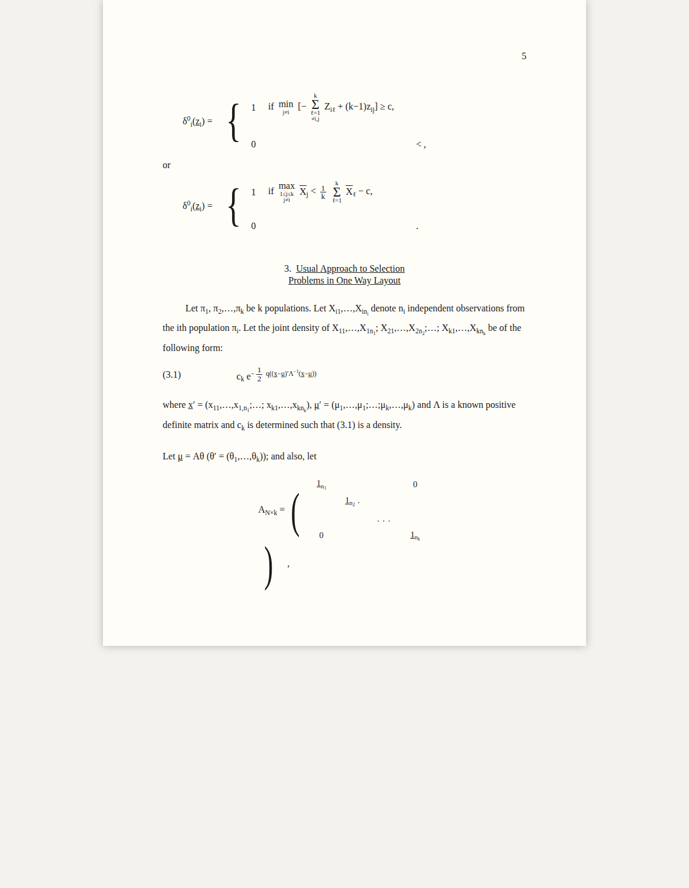5
δ0 i(zi) =
{
1
if min j≠i [− k Σ ℓ=1 ≠i,j Ziℓ + (k−1)zij] ≥ c,
0
< ,
or
δ0 i(zi) =
{
1
if max 1≤j≤k j≠i Xj < 1 k k Σ ℓ=1 Xℓ − c,
0
.
3. Usual Approach to Selection
Problems in One Way Layout
Let π1, π2,…,πk be k populations. Let Xi1,…,Xini denote ni independent observations from the ith population πi. Let the joint density of X11,…,X1n1; X21,…,X2n2;…; Xk1,…,Xknk be of the following form:
(3.1)
ck e−12 q((x−μ)′Λ−1(x−μ))
where x′ = (x11,…,x1,n1;…; xk1,…,xknk), μ′ = (μ1,…,μ1;…;μk,…,μk) and Λ is a known positive definite matrix and ck is determined such that (3.1) is a density.
Let μ = Aθ (θ′ = (θ1,…,θk)); and also, let
AN×k =
(
1 n1
0
1 n2 .
. . .
0
1 nk
)
,